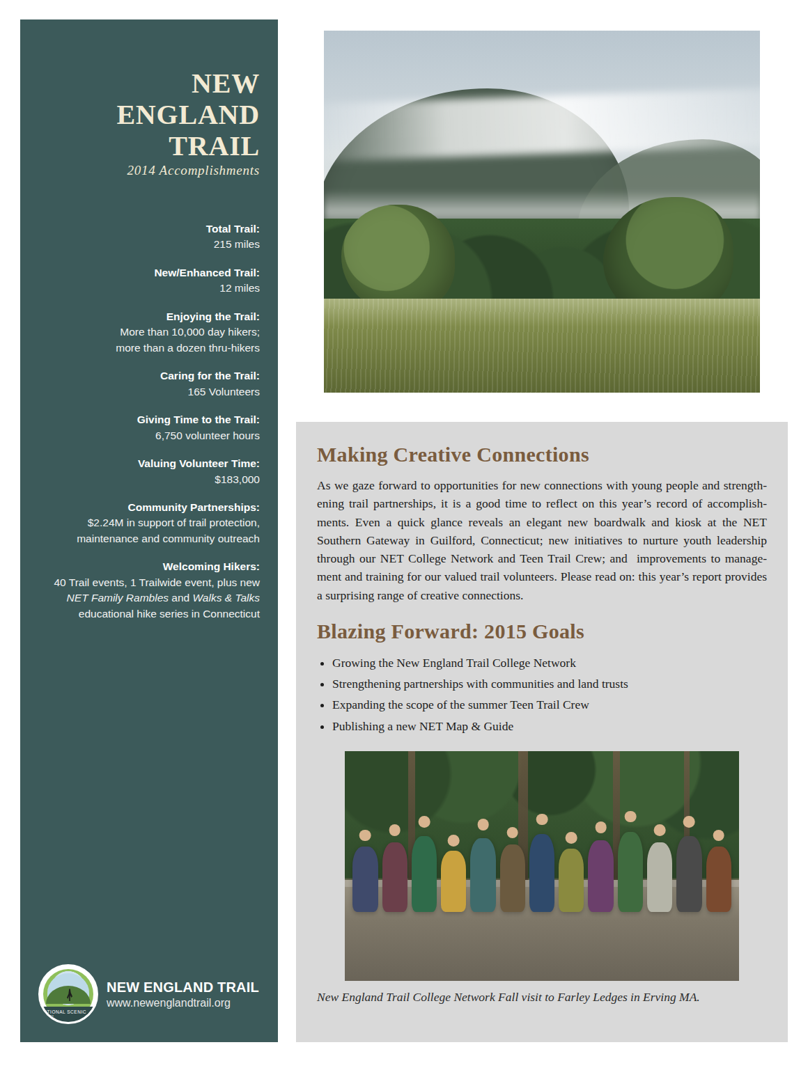New
England
Trail
2014 Accomplishments
Total Trail:
215 miles
New/Enhanced Trail:
12 miles
Enjoying the Trail:
More than 10,000 day hikers;
more than a dozen thru-hikers
Caring for the Trail:
165 Volunteers
Giving Time to the Trail:
6,750 volunteer hours
Valuing Volunteer Time:
$183,000
Community Partnerships:
$2.24M in support of trail protection, maintenance and community outreach
Welcoming Hikers:
40 Trail events, 1 Trailwide event, plus new NET Family Rambles and Walks & Talks educational hike series in Connecticut
National Scenic Trail
NEW ENGLAND TRAIL
www.newenglandtrail.org
Making Creative Connections
As we gaze forward to opportunities for new connections with young people and strengthening trail partnerships, it is a good time to reflect on this year’s record of accomplishments. Even a quick glance reveals an elegant new boardwalk and kiosk at the NET Southern Gateway in Guilford, Connecticut; new initiatives to nurture youth leadership through our NET College Network and Teen Trail Crew; and improvements to management and training for our valued trail volunteers. Please read on: this year’s report provides a surprising range of creative connections.
Blazing Forward: 2015 Goals
Growing the New England Trail College Network
Strengthening partnerships with communities and land trusts
Expanding the scope of the summer Teen Trail Crew
Publishing a new NET Map & Guide
New England Trail College Network Fall visit to Farley Ledges in Erving MA.